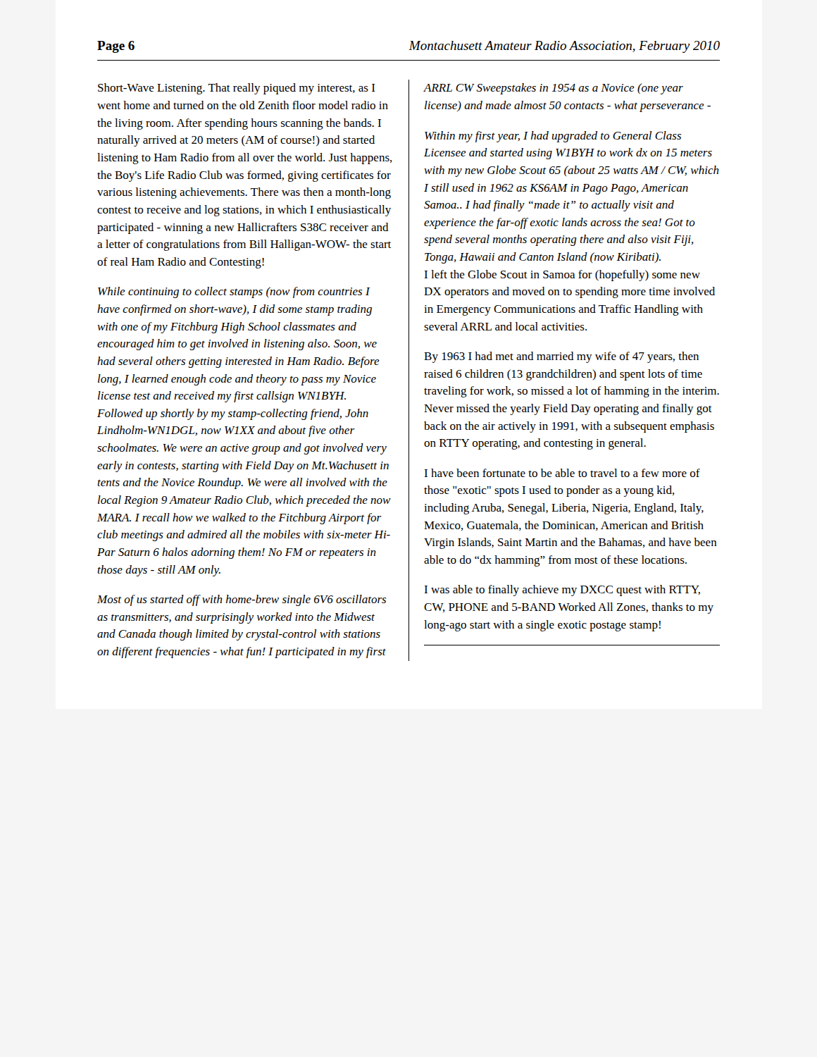Page 6
Montachusett Amateur Radio Association, February 2010
Short-Wave Listening. That really piqued my interest, as I went home and turned on the old Zenith floor model radio in the living room. After spending hours scanning the bands. I naturally arrived at 20 meters (AM of course!) and started listening to Ham Radio from all over the world. Just happens, the Boy's Life Radio Club was formed, giving certificates for various listening achievements. There was then a month-long contest to receive and log stations, in which I enthusiastically participated - winning a new Hallicrafters S38C receiver and a letter of congratulations from Bill Halligan-WOW- the start of real Ham Radio and Contesting!
While continuing to collect stamps (now from countries I have confirmed on short-wave), I did some stamp trading with one of my Fitchburg High School classmates and encouraged him to get involved in listening also. Soon, we had several others getting interested in Ham Radio. Before long, I learned enough code and theory to pass my Novice license test and received my first callsign WN1BYH. Followed up shortly by my stamp-collecting friend, John Lindholm-WN1DGL, now W1XX and about five other schoolmates. We were an active group and got involved very early in contests, starting with Field Day on Mt.Wachusett in tents and the Novice Roundup. We were all involved with the local Region 9 Amateur Radio Club, which preceded the now MARA. I recall how we walked to the Fitchburg Airport for club meetings and admired all the mobiles with six-meter Hi-Par Saturn 6 halos adorning them! No FM or repeaters in those days - still AM only.
Most of us started off with home-brew single 6V6 oscillators as transmitters, and surprisingly worked into the Midwest and Canada though limited by crystal-control with stations on different frequencies - what fun! I participated in my first ARRL CW Sweepstakes in 1954 as a Novice (one year license) and made almost 50 contacts - what perseverance -
Within my first year, I had upgraded to General Class Licensee and started using W1BYH to work dx on 15 meters with my new Globe Scout 65 (about 25 watts AM / CW, which I still used in 1962 as KS6AM in Pago Pago, American Samoa.. I had finally “made it” to actually visit and experience the far-off exotic lands across the sea! Got to spend several months operating there and also visit Fiji, Tonga, Hawaii and Canton Island (now Kiribati).
I left the Globe Scout in Samoa for (hopefully) some new DX operators and moved on to spending more time involved in Emergency Communications and Traffic Handling with several ARRL and local activities.
By 1963 I had met and married my wife of 47 years, then raised 6 children (13 grandchildren) and spent lots of time traveling for work, so missed a lot of hamming in the interim. Never missed the yearly Field Day operating and finally got back on the air actively in 1991, with a subsequent emphasis on RTTY operating, and contesting in general.
I have been fortunate to be able to travel to a few more of those "exotic" spots I used to ponder as a young kid, including Aruba, Senegal, Liberia, Nigeria, England, Italy, Mexico, Guatemala, the Dominican, American and British Virgin Islands, Saint Martin and the Bahamas, and have been able to do “dx hamming” from most of these locations.
I was able to finally achieve my DXCC quest with RTTY, CW, PHONE and 5-BAND Worked All Zones, thanks to my long-ago start with a single exotic postage stamp!